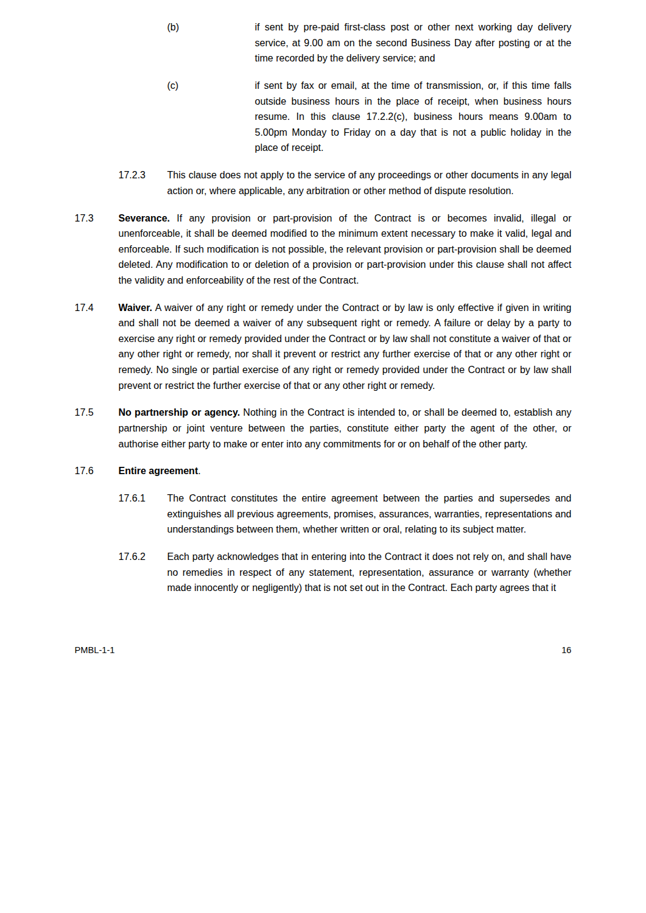(b) if sent by pre-paid first-class post or other next working day delivery service, at 9.00 am on the second Business Day after posting or at the time recorded by the delivery service; and
(c) if sent by fax or email, at the time of transmission, or, if this time falls outside business hours in the place of receipt, when business hours resume. In this clause 17.2.2(c), business hours means 9.00am to 5.00pm Monday to Friday on a day that is not a public holiday in the place of receipt.
17.2.3 This clause does not apply to the service of any proceedings or other documents in any legal action or, where applicable, any arbitration or other method of dispute resolution.
17.3 Severance. If any provision or part-provision of the Contract is or becomes invalid, illegal or unenforceable, it shall be deemed modified to the minimum extent necessary to make it valid, legal and enforceable. If such modification is not possible, the relevant provision or part-provision shall be deemed deleted. Any modification to or deletion of a provision or part-provision under this clause shall not affect the validity and enforceability of the rest of the Contract.
17.4 Waiver. A waiver of any right or remedy under the Contract or by law is only effective if given in writing and shall not be deemed a waiver of any subsequent right or remedy. A failure or delay by a party to exercise any right or remedy provided under the Contract or by law shall not constitute a waiver of that or any other right or remedy, nor shall it prevent or restrict any further exercise of that or any other right or remedy. No single or partial exercise of any right or remedy provided under the Contract or by law shall prevent or restrict the further exercise of that or any other right or remedy.
17.5 No partnership or agency. Nothing in the Contract is intended to, or shall be deemed to, establish any partnership or joint venture between the parties, constitute either party the agent of the other, or authorise either party to make or enter into any commitments for or on behalf of the other party.
17.6 Entire agreement.
17.6.1 The Contract constitutes the entire agreement between the parties and supersedes and extinguishes all previous agreements, promises, assurances, warranties, representations and understandings between them, whether written or oral, relating to its subject matter.
17.6.2 Each party acknowledges that in entering into the Contract it does not rely on, and shall have no remedies in respect of any statement, representation, assurance or warranty (whether made innocently or negligently) that is not set out in the Contract. Each party agrees that it
PMBL-1-1 16